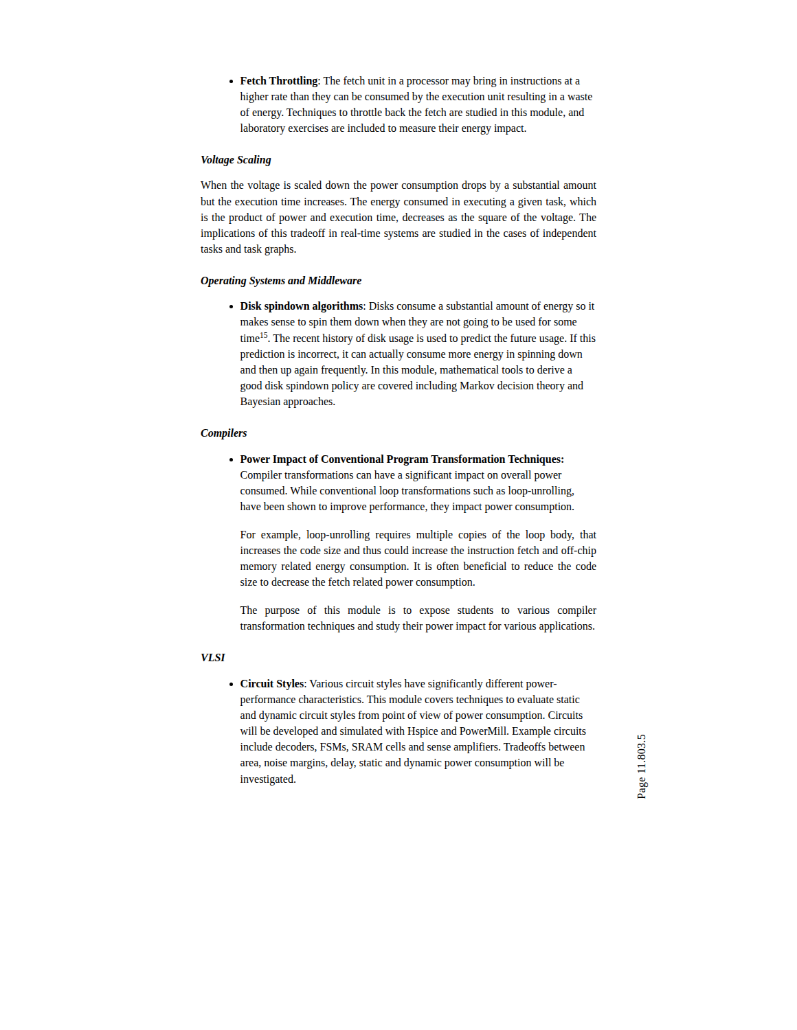Fetch Throttling: The fetch unit in a processor may bring in instructions at a higher rate than they can be consumed by the execution unit resulting in a waste of energy. Techniques to throttle back the fetch are studied in this module, and laboratory exercises are included to measure their energy impact.
Voltage Scaling
When the voltage is scaled down the power consumption drops by a substantial amount but the execution time increases. The energy consumed in executing a given task, which is the product of power and execution time, decreases as the square of the voltage. The implications of this tradeoff in real-time systems are studied in the cases of independent tasks and task graphs.
Operating Systems and Middleware
Disk spindown algorithms: Disks consume a substantial amount of energy so it makes sense to spin them down when they are not going to be used for some time15. The recent history of disk usage is used to predict the future usage. If this prediction is incorrect, it can actually consume more energy in spinning down and then up again frequently. In this module, mathematical tools to derive a good disk spindown policy are covered including Markov decision theory and Bayesian approaches.
Compilers
Power Impact of Conventional Program Transformation Techniques: Compiler transformations can have a significant impact on overall power consumed. While conventional loop transformations such as loop-unrolling, have been shown to improve performance, they impact power consumption.
For example, loop-unrolling requires multiple copies of the loop body, that increases the code size and thus could increase the instruction fetch and off-chip memory related energy consumption. It is often beneficial to reduce the code size to decrease the fetch related power consumption.
The purpose of this module is to expose students to various compiler transformation techniques and study their power impact for various applications.
VLSI
Circuit Styles: Various circuit styles have significantly different power-performance characteristics. This module covers techniques to evaluate static and dynamic circuit styles from point of view of power consumption. Circuits will be developed and simulated with Hspice and PowerMill. Example circuits include decoders, FSMs, SRAM cells and sense amplifiers. Tradeoffs between area, noise margins, delay, static and dynamic power consumption will be investigated.
Page 11.803.5